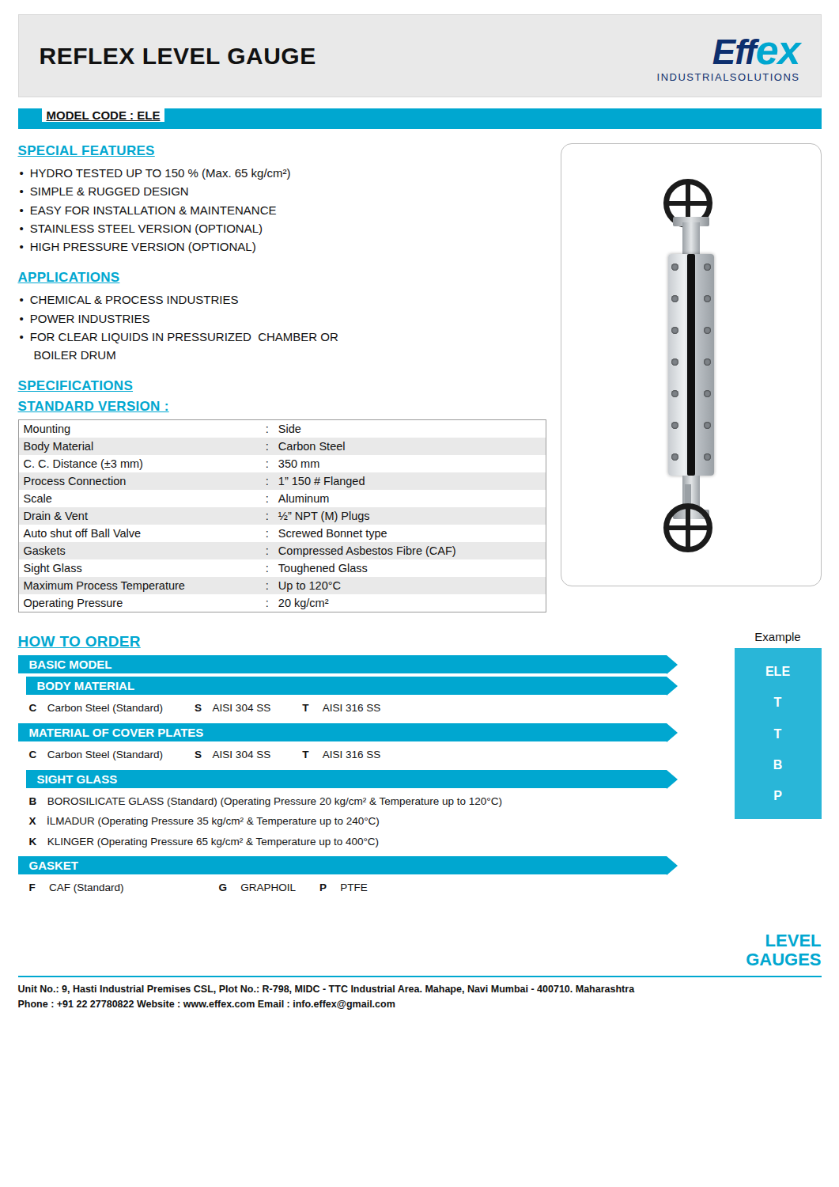REFLEX LEVEL GAUGE
Effex
INDUSTRIALSOLUTIONS
MODEL CODE : ELE
SPECIAL FEATURES
HYDRO TESTED UP TO 150 % (Max. 65 kg/cm²)
SIMPLE & RUGGED DESIGN
EASY FOR INSTALLATION & MAINTENANCE
STAINLESS STEEL VERSION (OPTIONAL)
HIGH PRESSURE VERSION (OPTIONAL)
APPLICATIONS
CHEMICAL & PROCESS INDUSTRIES
POWER INDUSTRIES
FOR CLEAR LIQUIDS IN PRESSURIZED CHAMBER ORBOILER DRUM
SPECIFICATIONS
STANDARD VERSION :
| Mounting | : | Side |
| Body Material | : | Carbon Steel |
| C. C. Distance (±3 mm) | : | 350 mm |
| Process Connection | : | 1” 150 # Flanged |
| Scale | : | Aluminum |
| Drain & Vent | : | ½” NPT (M) Plugs |
| Auto shut off Ball Valve | : | Screwed Bonnet type |
| Gaskets | : | Compressed Asbestos Fibre (CAF) |
| Sight Glass | : | Toughened Glass |
| Maximum Process Temperature | : | Up to 120°C |
| Operating Pressure | : | 20 kg/cm² |
HOW TO ORDER
Example
ELE
T
T
B
P
BASIC MODEL
BODY MATERIAL
C Carbon Steel (Standard) S AISI 304 SS T AISI 316 SS
MATERIAL OF COVER PLATES
C Carbon Steel (Standard) S AISI 304 SS T AISI 316 SS
SIGHT GLASS
B BOROSILICATE GLASS (Standard) (Operating Pressure 20 kg/cm² & Temperature up to 120°C) X İLMADUR (Operating Pressure 35 kg/cm² & Temperature up to 240°C) K KLINGER (Operating Pressure 65 kg/cm² & Temperature up to 400°C)
GASKET
F CAF (Standard) G GRAPHOIL P PTFE
LEVEL
GAUGES
Unit No.: 9, Hasti Industrial Premises CSL, Plot No.: R-798, MIDC - TTC Industrial Area. Mahape, Navi Mumbai - 400710. Maharashtra
Phone : +91 22 27780822 Website : www.effex.com Email : info.effex@gmail.com